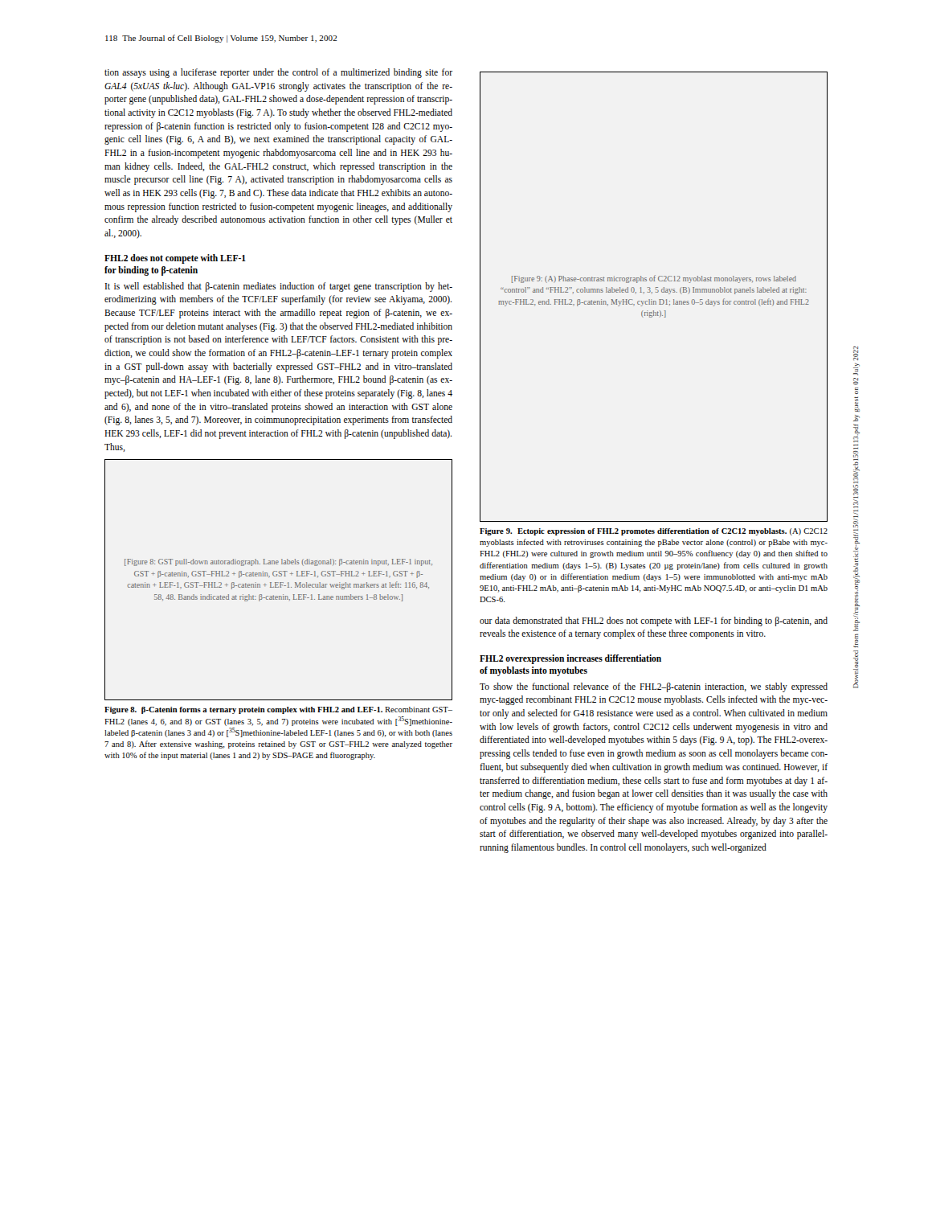118 The Journal of Cell Biology | Volume 159, Number 1, 2002
Downloaded from http://rupress.org/jcb/article-pdf/159/1/113/1305130/jcb1591113.pdf by guest on 02 July 2022
tion assays using a luciferase reporter under the control of a multimerized binding site for GAL4 (5xUAS tk-luc). Although GAL-VP16 strongly activates the transcription of the reporter gene (unpublished data), GAL-FHL2 showed a dose-dependent repression of transcriptional activity in C2C12 myoblasts (Fig. 7 A). To study whether the observed FHL2-mediated repression of β-catenin function is restricted only to fusion-competent I28 and C2C12 myogenic cell lines (Fig. 6, A and B), we next examined the transcriptional capacity of GAL-FHL2 in a fusion-incompetent myogenic rhabdomyosarcoma cell line and in HEK 293 human kidney cells. Indeed, the GAL-FHL2 construct, which repressed transcription in the muscle precursor cell line (Fig. 7 A), activated transcription in rhabdomyosarcoma cells as well as in HEK 293 cells (Fig. 7, B and C). These data indicate that FHL2 exhibits an autonomous repression function restricted to fusion-competent myogenic lineages, and additionally confirm the already described autonomous activation function in other cell types (Muller et al., 2000).
FHL2 does not compete with LEF-1
for binding to β-catenin
It is well established that β-catenin mediates induction of target gene transcription by heterodimerizing with members of the TCF/LEF superfamily (for review see Akiyama, 2000). Because TCF/LEF proteins interact with the armadillo repeat region of β-catenin, we expected from our deletion mutant analyses (Fig. 3) that the observed FHL2-mediated inhibition of transcription is not based on interference with LEF/TCF factors. Consistent with this prediction, we could show the formation of an FHL2–β-catenin–LEF-1 ternary protein complex in a GST pull-down assay with bacterially expressed GST–FHL2 and in vitro–translated myc–β-catenin and HA–LEF-1 (Fig. 8, lane 8). Furthermore, FHL2 bound β-catenin (as expected), but not LEF-1 when incubated with either of these proteins separately (Fig. 8, lanes 4 and 6), and none of the in vitro–translated proteins showed an interaction with GST alone (Fig. 8, lanes 3, 5, and 7). Moreover, in coimmunoprecipitation experiments from transfected HEK 293 cells, LEF-1 did not prevent interaction of FHL2 with β-catenin (unpublished data). Thus,
[Figure 8: GST pull-down autoradiograph. Lane labels (diagonal): β-catenin input, LEF-1 input, GST + β-catenin, GST–FHL2 + β-catenin, GST + LEF-1, GST–FHL2 + LEF-1, GST + β-catenin + LEF-1, GST–FHL2 + β-catenin + LEF-1. Molecular weight markers at left: 116, 84, 58, 48. Bands indicated at right: β-catenin, LEF-1. Lane numbers 1–8 below.]
Figure 8. β-Catenin forms a ternary protein complex with FHL2 and LEF-1. Recombinant GST–FHL2 (lanes 4, 6, and 8) or GST (lanes 3, 5, and 7) proteins were incubated with [35S]methionine-labeled β-catenin (lanes 3 and 4) or [35S]methionine-labeled LEF-1 (lanes 5 and 6), or with both (lanes 7 and 8). After extensive washing, proteins retained by GST or GST–FHL2 were analyzed together with 10% of the input material (lanes 1 and 2) by SDS–PAGE and fluorography.
[Figure 9: (A) Phase-contrast micrographs of C2C12 myoblast monolayers, rows labeled “control” and “FHL2”, columns labeled 0, 1, 3, 5 days. (B) Immunoblot panels labeled at right: myc-FHL2, end. FHL2, β-catenin, MyHC, cyclin D1; lanes 0–5 days for control (left) and FHL2 (right).]
Figure 9. Ectopic expression of FHL2 promotes differentiation of C2C12 myoblasts. (A) C2C12 myoblasts infected with retroviruses containing the pBabe vector alone (control) or pBabe with myc-FHL2 (FHL2) were cultured in growth medium until 90–95% confluency (day 0) and then shifted to differentiation medium (days 1–5). (B) Lysates (20 µg protein/lane) from cells cultured in growth medium (day 0) or in differentiation medium (days 1–5) were immunoblotted with anti-myc mAb 9E10, anti-FHL2 mAb, anti–β-catenin mAb 14, anti-MyHC mAb NOQ7.5.4D, or anti–cyclin D1 mAb DCS-6.
our data demonstrated that FHL2 does not compete with LEF-1 for binding to β-catenin, and reveals the existence of a ternary complex of these three components in vitro.
FHL2 overexpression increases differentiation
of myoblasts into myotubes
To show the functional relevance of the FHL2–β-catenin interaction, we stably expressed myc-tagged recombinant FHL2 in C2C12 mouse myoblasts. Cells infected with the myc-vector only and selected for G418 resistance were used as a control. When cultivated in medium with low levels of growth factors, control C2C12 cells underwent myogenesis in vitro and differentiated into well-developed myotubes within 5 days (Fig. 9 A, top). The FHL2-overexpressing cells tended to fuse even in growth medium as soon as cell monolayers became confluent, but subsequently died when cultivation in growth medium was continued. However, if transferred to differentiation medium, these cells start to fuse and form myotubes at day 1 after medium change, and fusion began at lower cell densities than it was usually the case with control cells (Fig. 9 A, bottom). The efficiency of myotube formation as well as the longevity of myotubes and the regularity of their shape was also increased. Already, by day 3 after the start of differentiation, we observed many well-developed myotubes organized into parallel-running filamentous bundles. In control cell monolayers, such well-organized